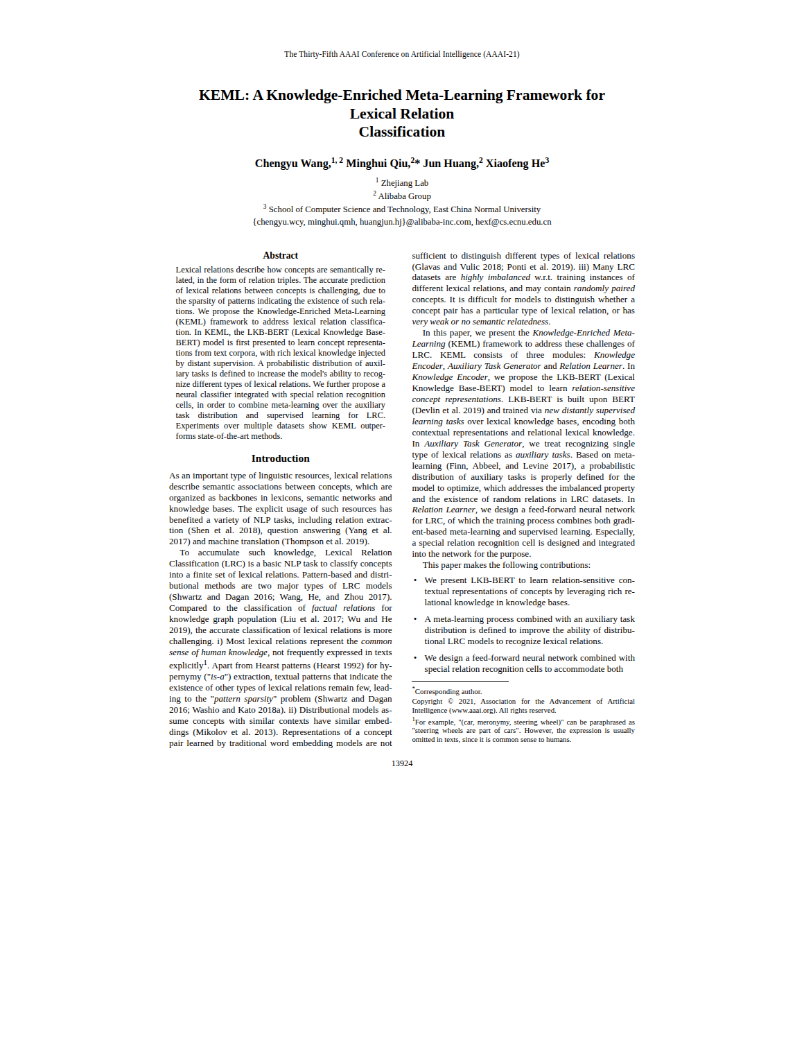The Thirty-Fifth AAAI Conference on Artificial Intelligence (AAAI-21)
KEML: A Knowledge-Enriched Meta-Learning Framework for Lexical Relation
Classification
Chengyu Wang,1, 2 Minghui Qiu,2* Jun Huang,2 Xiaofeng He3
1 Zhejiang Lab
2 Alibaba Group
3 School of Computer Science and Technology, East China Normal University
{chengyu.wcy, minghui.qmh, huangjun.hj}@alibaba-inc.com, hexf@cs.ecnu.edu.cn
Abstract
Lexical relations describe how concepts are semantically related, in the form of relation triples. The accurate prediction of lexical relations between concepts is challenging, due to the sparsity of patterns indicating the existence of such relations. We propose the Knowledge-Enriched Meta-Learning (KEML) framework to address lexical relation classification. In KEML, the LKB-BERT (Lexical Knowledge Base-BERT) model is first presented to learn concept representations from text corpora, with rich lexical knowledge injected by distant supervision. A probabilistic distribution of auxiliary tasks is defined to increase the model's ability to recognize different types of lexical relations. We further propose a neural classifier integrated with special relation recognition cells, in order to combine meta-learning over the auxiliary task distribution and supervised learning for LRC. Experiments over multiple datasets show KEML outperforms state-of-the-art methods.
Introduction
As an important type of linguistic resources, lexical relations describe semantic associations between concepts, which are organized as backbones in lexicons, semantic networks and knowledge bases. The explicit usage of such resources has benefited a variety of NLP tasks, including relation extraction (Shen et al. 2018), question answering (Yang et al. 2017) and machine translation (Thompson et al. 2019).
To accumulate such knowledge, Lexical Relation Classification (LRC) is a basic NLP task to classify concepts into a finite set of lexical relations. Pattern-based and distributional methods are two major types of LRC models (Shwartz and Dagan 2016; Wang, He, and Zhou 2017). Compared to the classification of factual relations for knowledge graph population (Liu et al. 2017; Wu and He 2019), the accurate classification of lexical relations is more challenging. i) Most lexical relations represent the common sense of human knowledge, not frequently expressed in texts explicitly1. Apart from Hearst patterns (Hearst 1992) for hypernymy ("is-a") extraction, textual patterns that indicate the existence of other types of lexical relations remain few, leading to the "pattern sparsity" problem (Shwartz and Dagan 2016; Washio and Kato 2018a). ii) Distributional models assume concepts with similar contexts have similar embeddings (Mikolov et al. 2013). Representations of a concept pair learned by traditional word embedding models are not sufficient to distinguish different types of lexical relations (Glavas and Vulic 2018; Ponti et al. 2019). iii) Many LRC datasets are highly imbalanced w.r.t. training instances of different lexical relations, and may contain randomly paired concepts. It is difficult for models to distinguish whether a concept pair has a particular type of lexical relation, or has very weak or no semantic relatedness.
In this paper, we present the Knowledge-Enriched Meta-Learning (KEML) framework to address these challenges of LRC. KEML consists of three modules: Knowledge Encoder, Auxiliary Task Generator and Relation Learner. In Knowledge Encoder, we propose the LKB-BERT (Lexical Knowledge Base-BERT) model to learn relation-sensitive concept representations. LKB-BERT is built upon BERT (Devlin et al. 2019) and trained via new distantly supervised learning tasks over lexical knowledge bases, encoding both contextual representations and relational lexical knowledge. In Auxiliary Task Generator, we treat recognizing single type of lexical relations as auxiliary tasks. Based on meta-learning (Finn, Abbeel, and Levine 2017), a probabilistic distribution of auxiliary tasks is properly defined for the model to optimize, which addresses the imbalanced property and the existence of random relations in LRC datasets. In Relation Learner, we design a feed-forward neural network for LRC, of which the training process combines both gradient-based meta-learning and supervised learning. Especially, a special relation recognition cell is designed and integrated into the network for the purpose.
This paper makes the following contributions:
We present LKB-BERT to learn relation-sensitive contextual representations of concepts by leveraging rich relational knowledge in knowledge bases.
A meta-learning process combined with an auxiliary task distribution is defined to improve the ability of distributional LRC models to recognize lexical relations.
We design a feed-forward neural network combined with special relation recognition cells to accommodate both
*Corresponding author.
Copyright © 2021, Association for the Advancement of Artificial Intelligence (www.aaai.org). All rights reserved.
1For example, "(car, meronymy, steering wheel)" can be paraphrased as "steering wheels are part of cars". However, the expression is usually omitted in texts, since it is common sense to humans.
13924